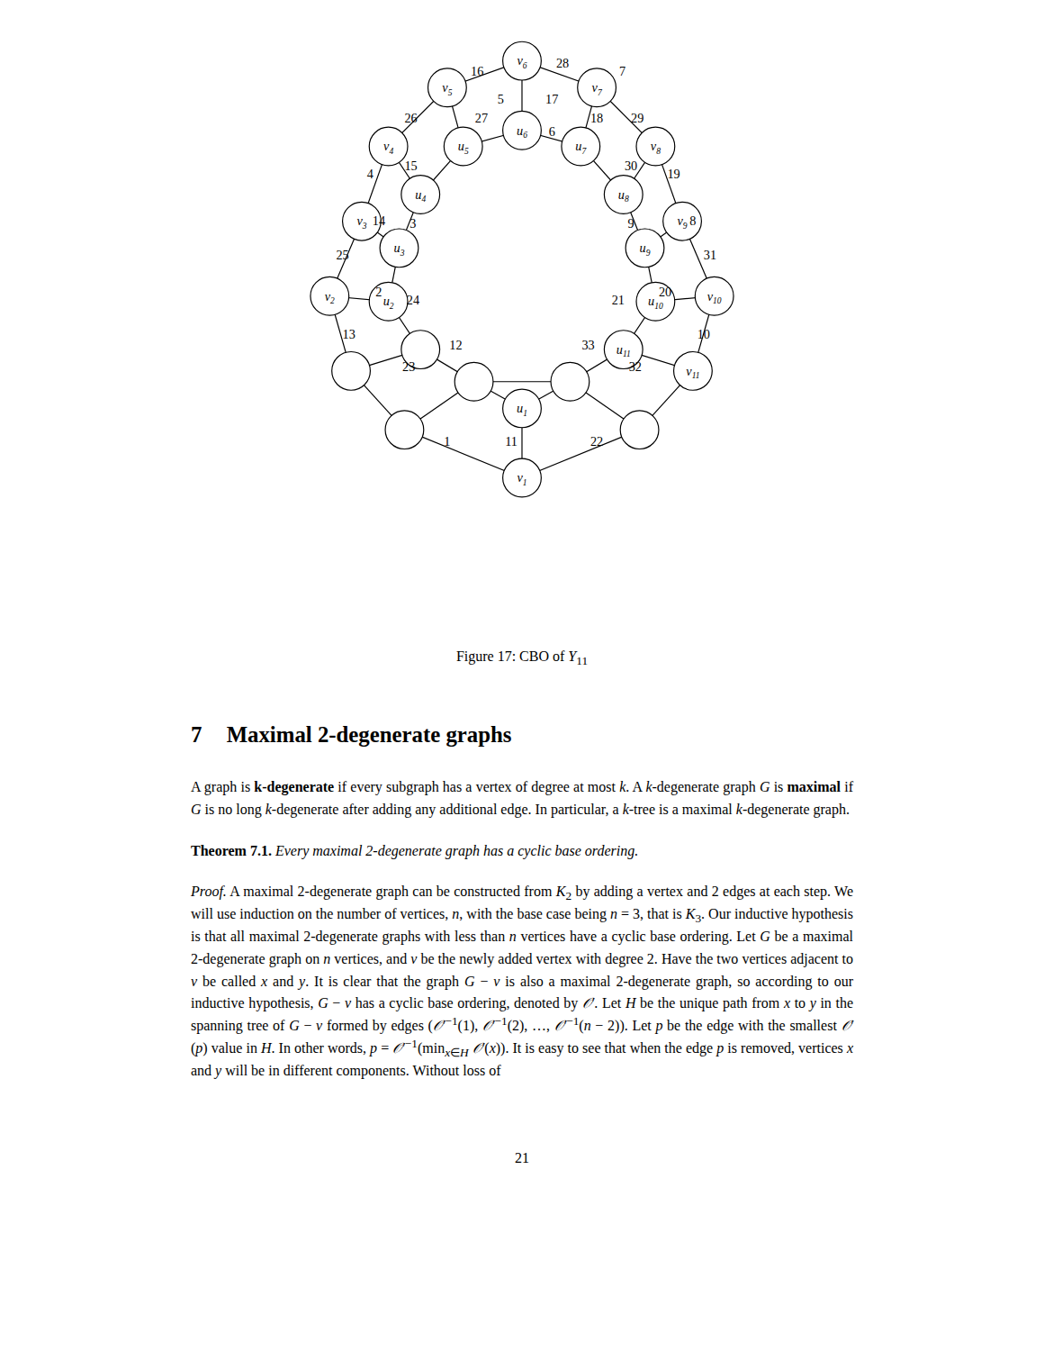v6 v7 v5 v8 v4 v9 v3 v10 v2 v11 v1 u6 u7 u5 u8 u4 u9 u3 u10 u2 u11 u1 28 16 7 5 17 6 26 27 18 29 4 19 15 30 14 8 3 9 25 31 2 20 24 21 13 10 12 33 23 32 1 22 11
Figure 17: CBO of Y11
7 Maximal 2-degenerate graphs
A graph is k-degenerate if every subgraph has a vertex of degree at most k. A k-degenerate graph G is maximal if G is no long k-degenerate after adding any additional edge. In particular, a k-tree is a maximal k-degenerate graph.
Theorem 7.1. Every maximal 2-degenerate graph has a cyclic base ordering.
Proof. A maximal 2-degenerate graph can be constructed from K2 by adding a vertex and 2 edges at each step. We will use induction on the number of vertices, n, with the base case being n = 3, that is K3. Our inductive hypothesis is that all maximal 2-degenerate graphs with less than n vertices have a cyclic base ordering. Let G be a maximal 2-degenerate graph on n vertices, and v be the newly added vertex with degree 2. Have the two vertices adjacent to v be called x and y. It is clear that the graph G − v is also a maximal 2-degenerate graph, so according to our inductive hypothesis, G − v has a cyclic base ordering, denoted by 𝒪′. Let H be the unique path from x to y in the spanning tree of G − v formed by edges (𝒪′−1(1), 𝒪′−1(2), …, 𝒪′−1(n − 2)). Let p be the edge with the smallest 𝒪′(p) value in H. In other words, p = 𝒪′−1(minx∈H 𝒪′(x)). It is easy to see that when the edge p is removed, vertices x and y will be in different components. Without loss of
21